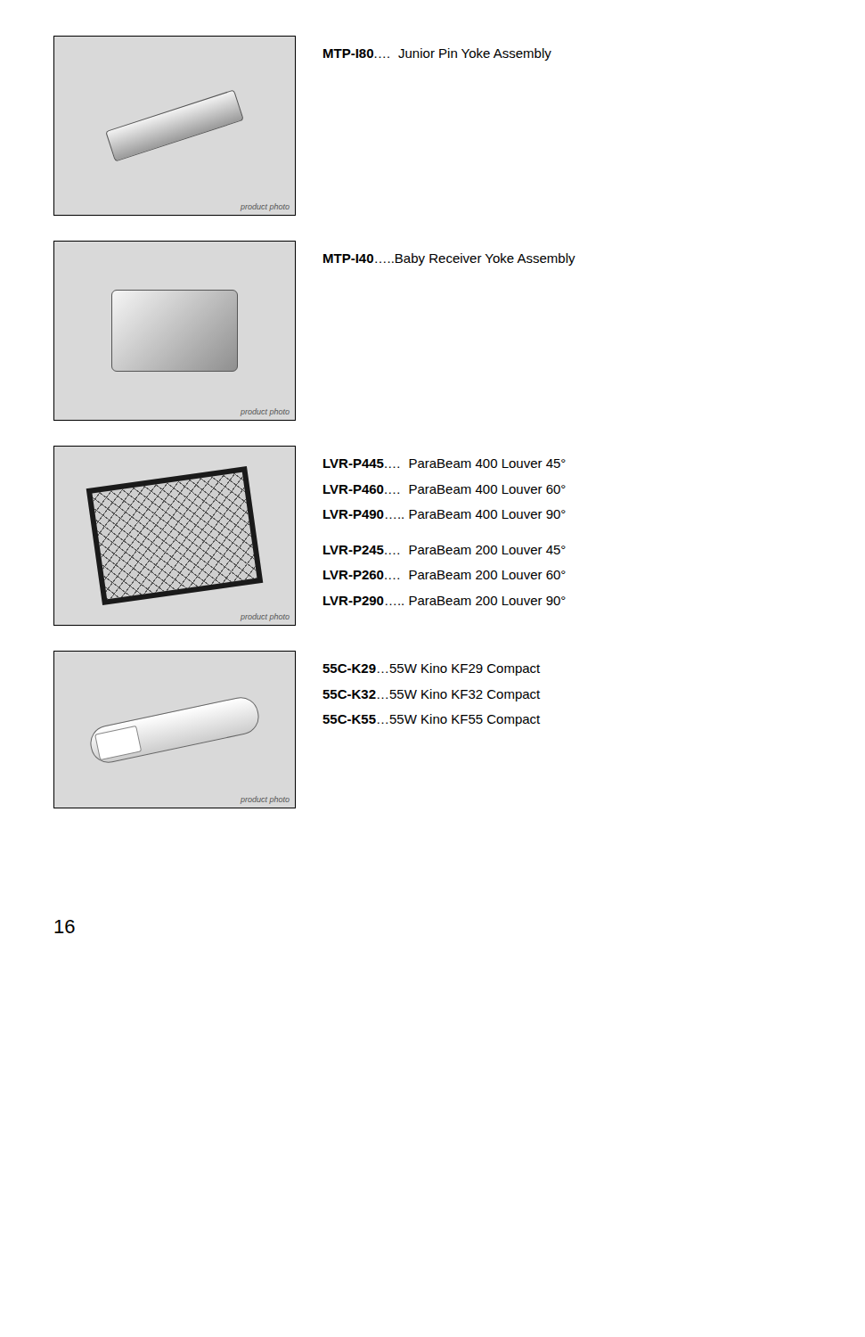product photo
MTP-I80.… Junior Pin Yoke Assembly
product photo
MTP-I40…..Baby Receiver Yoke Assembly
product photo
LVR-P445.… ParaBeam 400 Louver 45°
LVR-P460.… ParaBeam 400 Louver 60°
LVR-P490….. ParaBeam 400 Louver 90°
LVR-P245.… ParaBeam 200 Louver 45°
LVR-P260.… ParaBeam 200 Louver 60°
LVR-P290….. ParaBeam 200 Louver 90°
product photo
55C-K29…55W Kino KF29 Compact
55C-K32…55W Kino KF32 Compact
55C-K55…55W Kino KF55 Compact
16